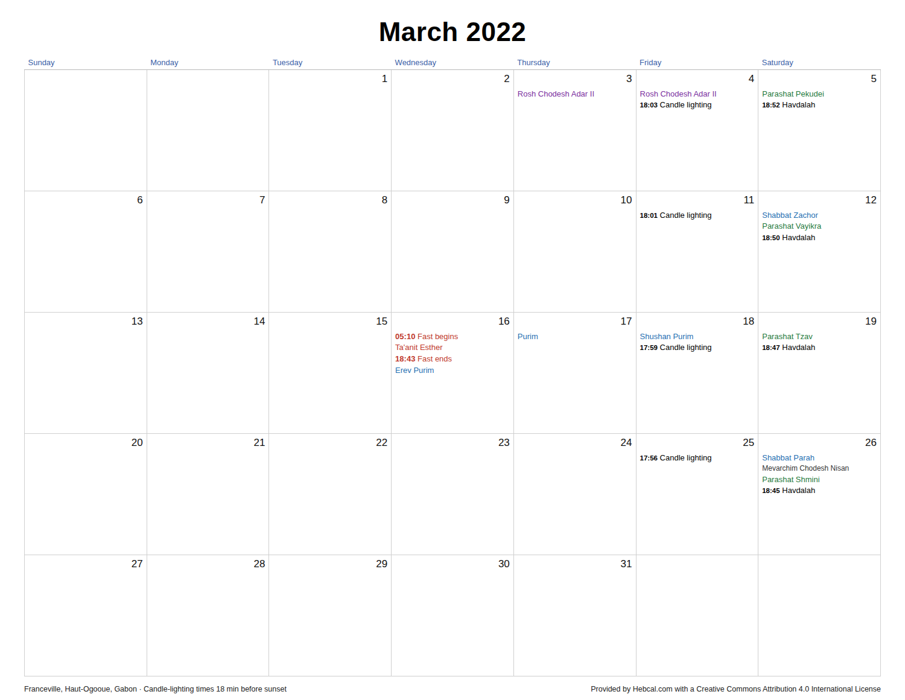March 2022
| Sunday | Monday | Tuesday | Wednesday | Thursday | Friday | Saturday |
| --- | --- | --- | --- | --- | --- | --- |
| | | 1 | 2 | 3 Rosh Chodesh Adar II | 4 Rosh Chodesh Adar II 18:03 Candle lighting | 5 Parashat Pekudei 18:52 Havdalah |
| 6 | 7 | 8 | 9 | 10 | 11 18:01 Candle lighting | 12 Shabbat Zachor Parashat Vayikra 18:50 Havdalah |
| 13 | 14 | 15 | 16 05:10 Fast begins Ta'anit Esther 18:43 Fast ends Erev Purim | 17 Purim | 18 Shushan Purim 17:59 Candle lighting | 19 Parashat Tzav 18:47 Havdalah |
| 20 | 21 | 22 | 23 | 24 | 25 17:56 Candle lighting | 26 Shabbat Parah Mevarchim Chodesh Nisan Parashat Shmini 18:45 Havdalah |
| 27 | 28 | 29 | 30 | 31 | | |
Franceville, Haut-Ogooue, Gabon · Candle-lighting times 18 min before sunset
Provided by Hebcal.com with a Creative Commons Attribution 4.0 International License